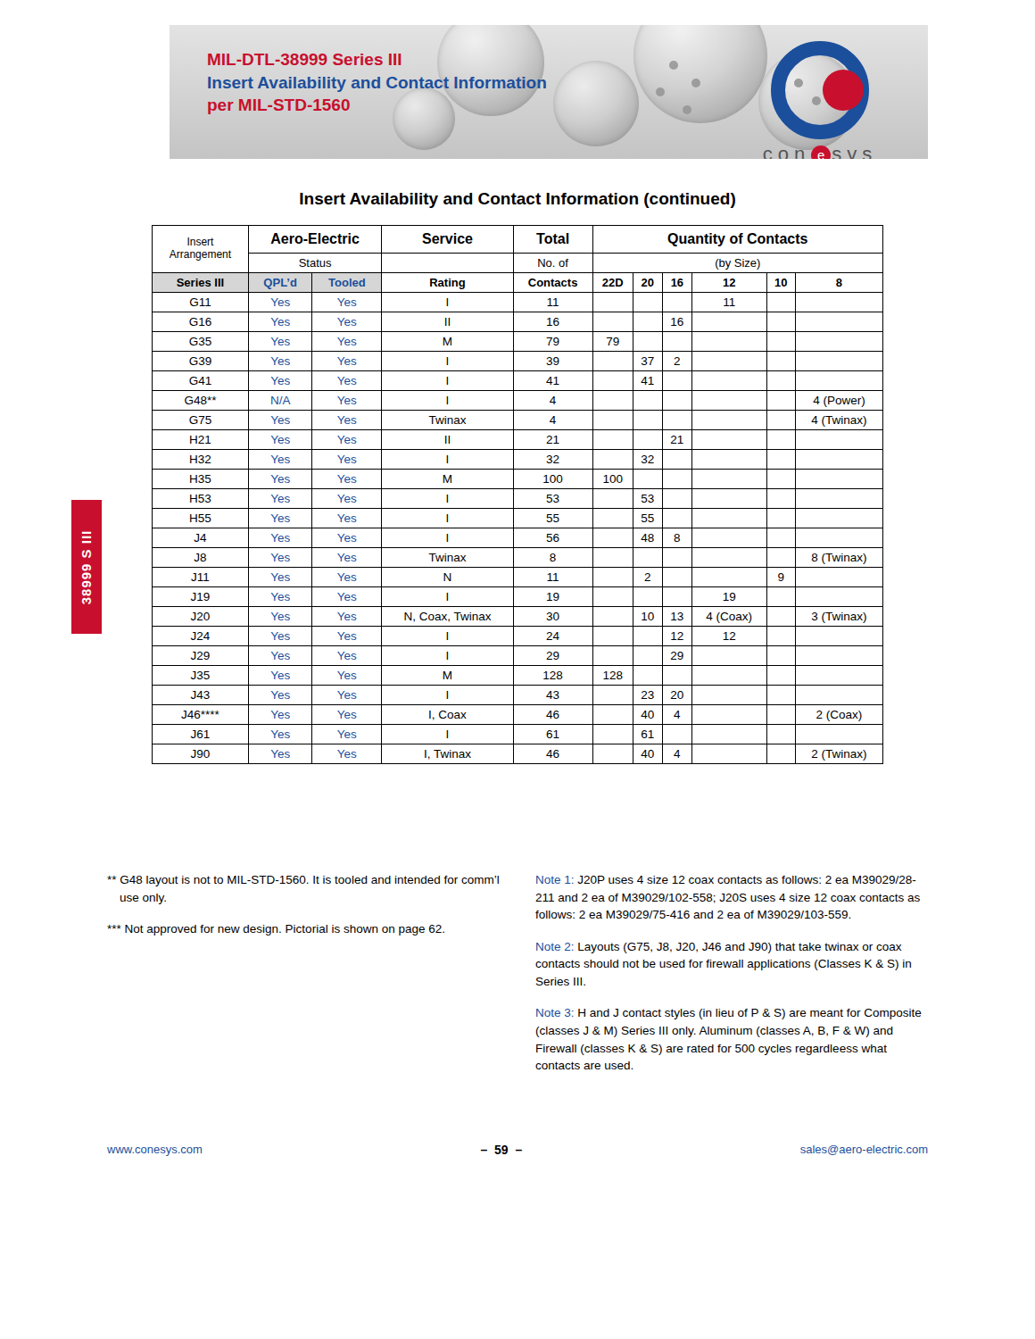38999 S III
MIL-DTL-38999 Series III
Insert Availability and Contact Information
per MIL-STD-1560
conesys
Insert Availability and Contact Information (continued)
| Insert Arrangement | Aero-Electric | Service | Total | Quantity of Contacts |
| --- | --- | --- | --- | --- |
| Status | | No. of | (by Size) |
| Series III | QPL’d | Tooled | Rating | Contacts | 22D | 20 | 16 | 12 | 10 | 8 |
| G11 | Yes | Yes | I | 11 | | | | 11 | | |
| G16 | Yes | Yes | II | 16 | | | 16 | | | |
| G35 | Yes | Yes | M | 79 | 79 | | | | | |
| G39 | Yes | Yes | I | 39 | | 37 | 2 | | | |
| G41 | Yes | Yes | I | 41 | | 41 | | | | |
| G48** | N/A | Yes | I | 4 | | | | | | 4 (Power) |
| G75 | Yes | Yes | Twinax | 4 | | | | | | 4 (Twinax) |
| H21 | Yes | Yes | II | 21 | | | 21 | | | |
| H32 | Yes | Yes | I | 32 | | 32 | | | | |
| H35 | Yes | Yes | M | 100 | 100 | | | | | |
| H53 | Yes | Yes | I | 53 | | 53 | | | | |
| H55 | Yes | Yes | I | 55 | | 55 | | | | |
| J4 | Yes | Yes | I | 56 | | 48 | 8 | | | |
| J8 | Yes | Yes | Twinax | 8 | | | | | | 8 (Twinax) |
| J11 | Yes | Yes | N | 11 | | 2 | | | 9 | |
| J19 | Yes | Yes | I | 19 | | | | 19 | | |
| J20 | Yes | Yes | N, Coax, Twinax | 30 | | 10 | 13 | 4 (Coax) | | 3 (Twinax) |
| J24 | Yes | Yes | I | 24 | | | 12 | 12 | | |
| J29 | Yes | Yes | I | 29 | | | 29 | | | |
| J35 | Yes | Yes | M | 128 | 128 | | | | | |
| J43 | Yes | Yes | I | 43 | | 23 | 20 | | | |
| J46**** | Yes | Yes | I, Coax | 46 | | 40 | 4 | | | 2 (Coax) |
| J61 | Yes | Yes | I | 61 | | 61 | | | | |
| J90 | Yes | Yes | I, Twinax | 46 | | 40 | 4 | | | 2 (Twinax) |
** G48 layout is not to MIL-STD-1560. It is tooled and intended for comm’l use only.
*** Not approved for new design. Pictorial is shown on page 62.
Note 1: J20P uses 4 size 12 coax contacts as follows: 2 ea M39029/28-211 and 2 ea of M39029/102-558; J20S uses 4 size 12 coax contacts as follows: 2 ea M39029/75-416 and 2 ea of M39029/103-559.
Note 2: Layouts (G75, J8, J20, J46 and J90) that take twinax or coax contacts should not be used for firewall applications (Classes K & S) in Series III.
Note 3: H and J contact styles (in lieu of P & S) are meant for Composite (classes J & M) Series III only. Aluminum (classes A, B, F & W) and Firewall (classes K & S) are rated for 500 cycles regardleess what contacts are used.
www.conesys.com
– 59 –
sales@aero-electric.com